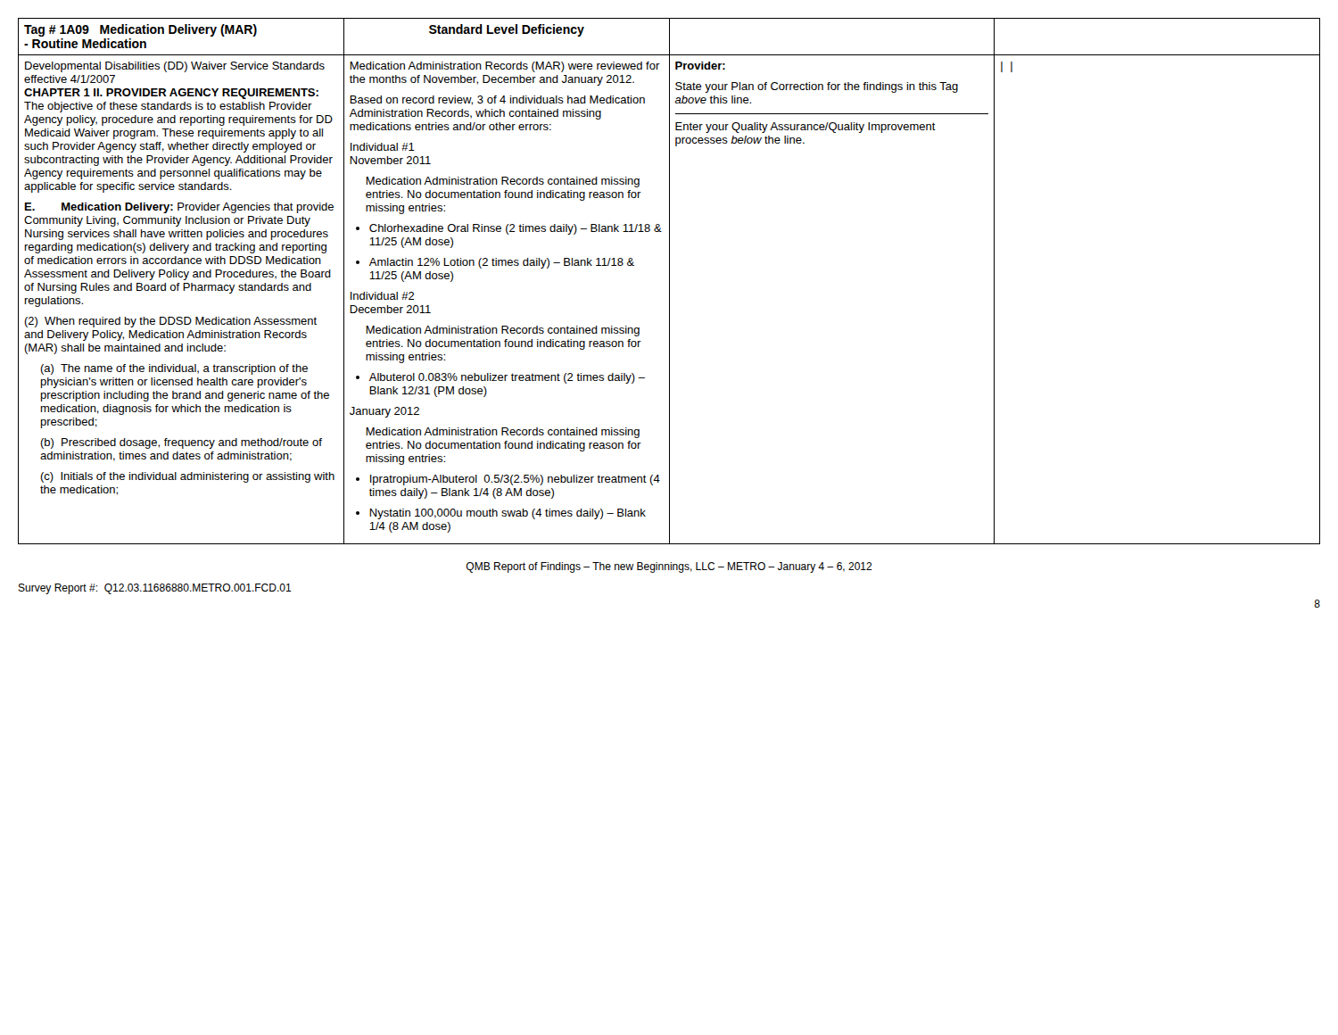| Tag # 1A09 Medication Delivery (MAR) - Routine Medication | Standard Level Deficiency | | |
| --- | --- | --- | --- |
| Developmental Disabilities (DD) Waiver Service Standards effective 4/1/2007 CHAPTER 1 II. PROVIDER AGENCY REQUIREMENTS: The objective of these standards is to establish Provider Agency policy, procedure and reporting requirements for DD Medicaid Waiver program. These requirements apply to all such Provider Agency staff, whether directly employed or subcontracting with the Provider Agency. Additional Provider Agency requirements and personnel qualifications may be applicable for specific service standards. E. Medication Delivery: Provider Agencies that provide Community Living, Community Inclusion or Private Duty Nursing services shall have written policies and procedures regarding medication(s) delivery and tracking and reporting of medication errors in accordance with DDSD Medication Assessment and Delivery Policy and Procedures, the Board of Nursing Rules and Board of Pharmacy standards and regulations. (2) When required by the DDSD Medication Assessment and Delivery Policy, Medication Administration Records (MAR) shall be maintained and include: (a) The name of the individual, a transcription of the physician's written or licensed health care provider's prescription including the brand and generic name of the medication, diagnosis for which the medication is prescribed; (b) Prescribed dosage, frequency and method/route of administration, times and dates of administration; (c) Initials of the individual administering or assisting with the medication; | Medication Administration Records (MAR) were reviewed for the months of November, December and January 2012. Based on record review, 3 of 4 individuals had Medication Administration Records, which contained missing medications entries and/or other errors: Individual #1 November 2011 Medication Administration Records contained missing entries. No documentation found indicating reason for missing entries: Chlorhexadine Oral Rinse (2 times daily) – Blank 11/18 & 11/25 (AM dose) Amlactin 12% Lotion (2 times daily) – Blank 11/18 & 11/25 (AM dose) Individual #2 December 2011 Medication Administration Records contained missing entries. No documentation found indicating reason for missing entries: Albuterol 0.083% nebulizer treatment (2 times daily) – Blank 12/31 (PM dose) January 2012 Medication Administration Records contained missing entries. No documentation found indicating reason for missing entries: Ipratropium-Albuterol 0.5/3(2.5%) nebulizer treatment (4 times daily) – Blank 1/4 (8 AM dose) Nystatin 100,000u mouth swab (4 times daily) – Blank 1/4 (8 AM dose) | Provider: State your Plan of Correction for the findings in this Tag above this line. Enter your Quality Assurance/Quality Improvement processes below the line. | / / |
QMB Report of Findings – The new Beginnings, LLC – METRO – January 4 – 6, 2012
Survey Report #: Q12.03.11686880.METRO.001.FCD.01
8